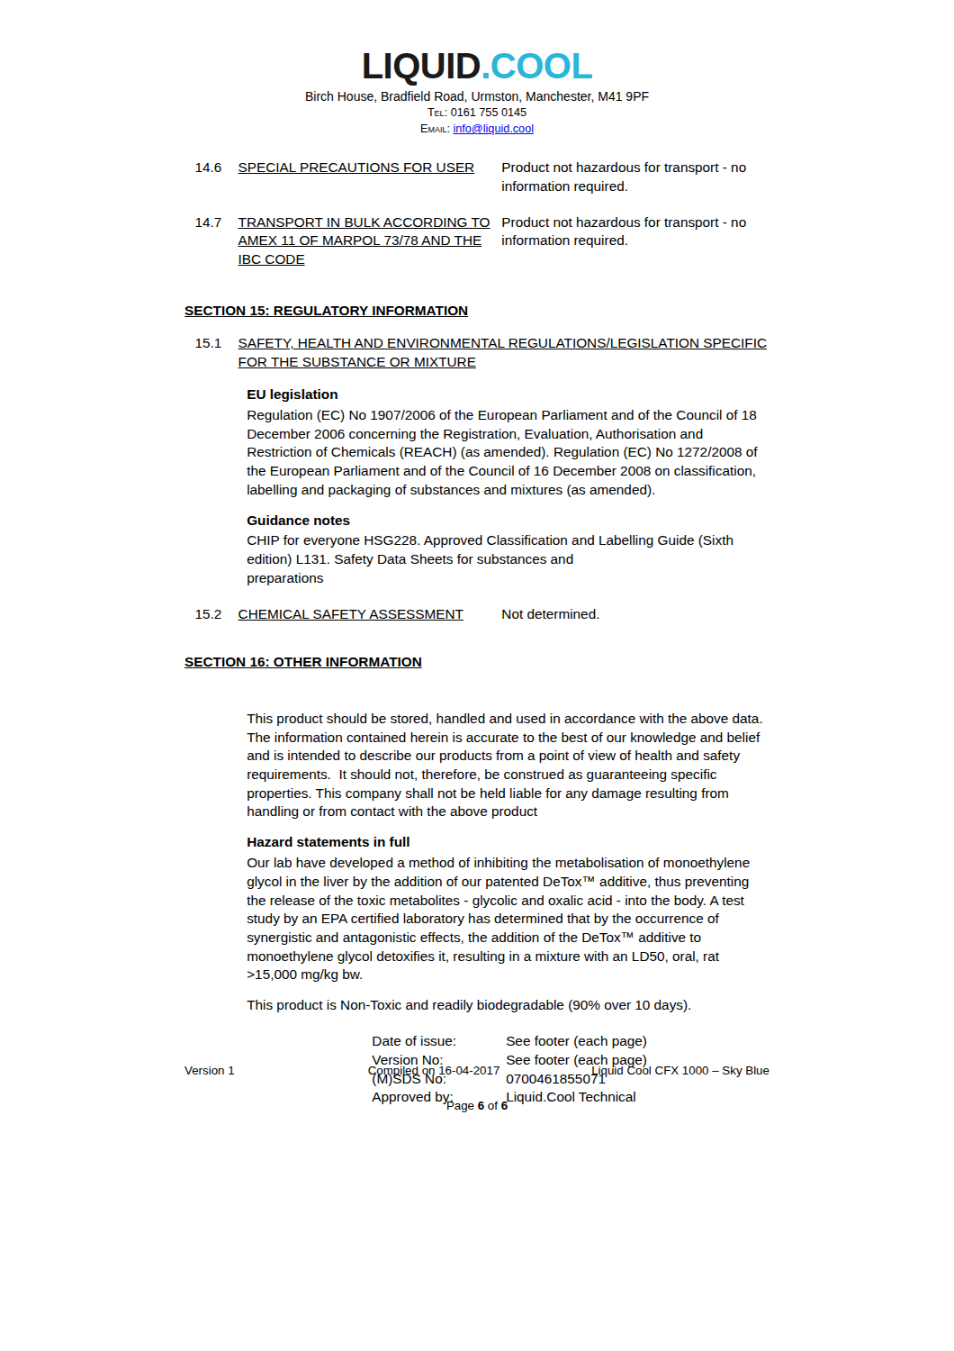LIQUID.COOL
Birch House, Bradfield Road, Urmston, Manchester, M41 9PF
Tel: 0161 755 0145
Email: info@liquid.cool
14.6
SPECIAL PRECAUTIONS FOR USER
Product not hazardous for transport - no information required.
14.7
TRANSPORT IN BULK ACCORDING TO AMEX 11 OF MARPOL 73/78 AND THE IBC CODE
Product not hazardous for transport - no information required.
SECTION 15: REGULATORY INFORMATION
15.1
SAFETY, HEALTH AND ENVIRONMENTAL REGULATIONS/LEGISLATION SPECIFIC FOR THE SUBSTANCE OR MIXTURE
EU legislation
Regulation (EC) No 1907/2006 of the European Parliament and of the Council of 18 December 2006 concerning the Registration, Evaluation, Authorisation and Restriction of Chemicals (REACH) (as amended). Regulation (EC) No 1272/2008 of the European Parliament and of the Council of 16 December 2008 on classification, labelling and packaging of substances and mixtures (as amended).
Guidance notes
CHIP for everyone HSG228. Approved Classification and Labelling Guide (Sixth edition) L131. Safety Data Sheets for substances and
preparations
15.2
CHEMICAL SAFETY ASSESSMENT
Not determined.
SECTION 16: OTHER INFORMATION
This product should be stored, handled and used in accordance with the above data. The information contained herein is accurate to the best of our knowledge and belief and is intended to describe our products from a point of view of health and safety requirements. It should not, therefore, be construed as guaranteeing specific properties. This company shall not be held liable for any damage resulting from handling or from contact with the above product
Hazard statements in full
Our lab have developed a method of inhibiting the metabolisation of monoethylene glycol in the liver by the addition of our patented DeTox™ additive, thus preventing the release of the toxic metabolites - glycolic and oxalic acid - into the body. A test study by an EPA certified laboratory has determined that by the occurrence of synergistic and antagonistic effects, the addition of the DeTox™ additive to monoethylene glycol detoxifies it, resulting in a mixture with an LD50, oral, rat >15,000 mg/kg bw.
This product is Non-Toxic and readily biodegradable (90% over 10 days).
Date of issue:
See footer (each page)
Version No:
See footer (each page)
(M)SDS No:
0700461855071
Approved by:
Liquid.Cool Technical
Version 1
Compiled on 16-04-2017
Liquid Cool CFX 1000 – Sky Blue
Page 6 of 6